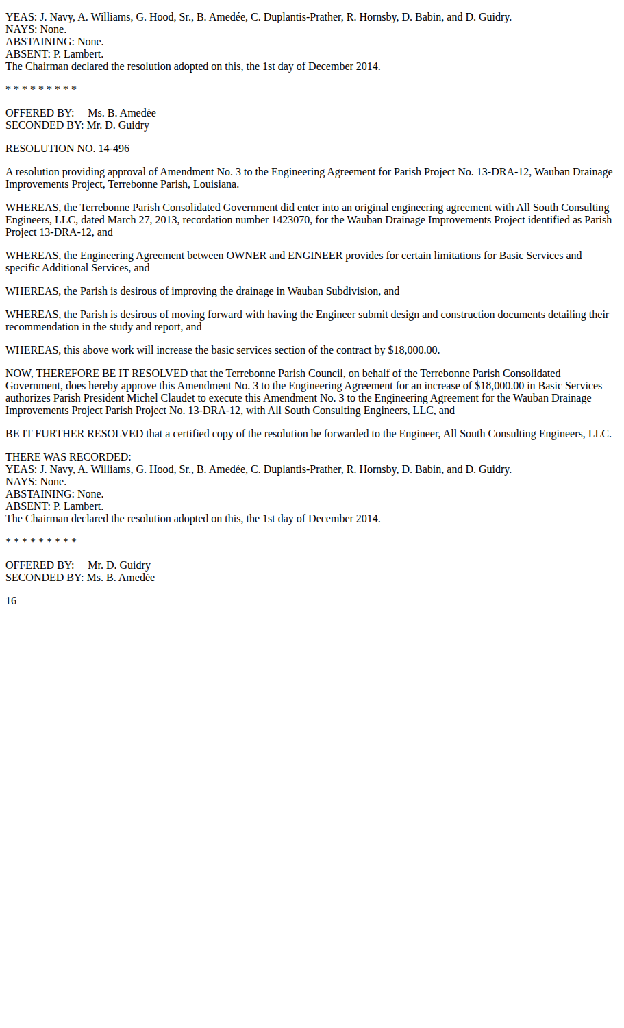YEAS: J. Navy, A. Williams, G. Hood, Sr., B. Amedée, C. Duplantis-Prather, R. Hornsby, D. Babin, and D. Guidry.
NAYS: None.
ABSTAINING: None.
ABSENT: P. Lambert.
The Chairman declared the resolution adopted on this, the 1st day of December 2014.
* * * * * * * * *
OFFERED BY: Ms. B. Amedėe
SECONDED BY: Mr. D. Guidry
RESOLUTION NO. 14-496
A resolution providing approval of Amendment No. 3 to the Engineering Agreement for Parish Project No. 13-DRA-12, Wauban Drainage Improvements Project, Terrebonne Parish, Louisiana.
WHEREAS, the Terrebonne Parish Consolidated Government did enter into an original engineering agreement with All South Consulting Engineers, LLC, dated March 27, 2013, recordation number 1423070, for the Wauban Drainage Improvements Project identified as Parish Project 13-DRA-12, and
WHEREAS, the Engineering Agreement between OWNER and ENGINEER provides for certain limitations for Basic Services and specific Additional Services, and
WHEREAS, the Parish is desirous of improving the drainage in Wauban Subdivision, and
WHEREAS, the Parish is desirous of moving forward with having the Engineer submit design and construction documents detailing their recommendation in the study and report, and
WHEREAS, this above work will increase the basic services section of the contract by $18,000.00.
NOW, THEREFORE BE IT RESOLVED that the Terrebonne Parish Council, on behalf of the Terrebonne Parish Consolidated Government, does hereby approve this Amendment No. 3 to the Engineering Agreement for an increase of $18,000.00 in Basic Services authorizes Parish President Michel Claudet to execute this Amendment No. 3 to the Engineering Agreement for the Wauban Drainage Improvements Project Parish Project No. 13-DRA-12, with All South Consulting Engineers, LLC, and
BE IT FURTHER RESOLVED that a certified copy of the resolution be forwarded to the Engineer, All South Consulting Engineers, LLC.
THERE WAS RECORDED:
YEAS: J. Navy, A. Williams, G. Hood, Sr., B. Amedée, C. Duplantis-Prather, R. Hornsby, D. Babin, and D. Guidry.
NAYS: None.
ABSTAINING: None.
ABSENT: P. Lambert.
The Chairman declared the resolution adopted on this, the 1st day of December 2014.
* * * * * * * * *
OFFERED BY: Mr. D. Guidry
SECONDED BY: Ms. B. Amedėe
16